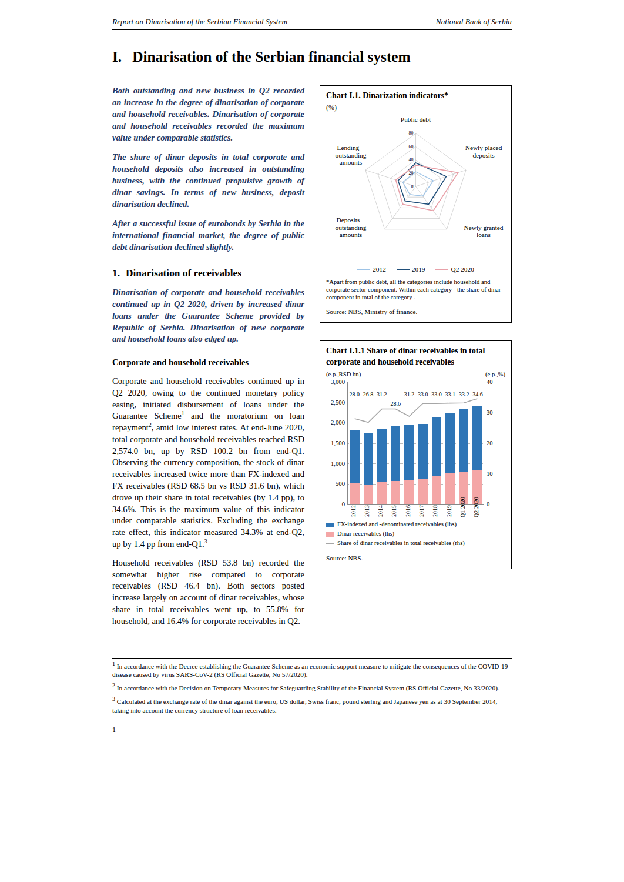Report on Dinarisation of the Serbian Financial System
National Bank of Serbia
I. Dinarisation of the Serbian financial system
Both outstanding and new business in Q2 recorded an increase in the degree of dinarisation of corporate and household receivables. Dinarisation of corporate and household receivables recorded the maximum value under comparable statistics.
The share of dinar deposits in total corporate and household deposits also increased in outstanding business, with the continued propulsive growth of dinar savings. In terms of new business, deposit dinarisation declined.
After a successful issue of eurobonds by Serbia in the international financial market, the degree of public debt dinarisation declined slightly.
1. Dinarisation of receivables
Dinarisation of corporate and household receivables continued up in Q2 2020, driven by increased dinar loans under the Guarantee Scheme provided by Republic of Serbia. Dinarisation of new corporate and household loans also edged up.
Corporate and household receivables
Corporate and household receivables continued up in Q2 2020, owing to the continued monetary policy easing, initiated disbursement of loans under the Guarantee Scheme1 and the moratorium on loan repayment2, amid low interest rates. At end-June 2020, total corporate and household receivables reached RSD 2,574.0 bn, up by RSD 100.2 bn from end-Q1. Observing the currency composition, the stock of dinar receivables increased twice more than FX-indexed and FX receivables (RSD 68.5 bn vs RSD 31.6 bn), which drove up their share in total receivables (by 1.4 pp), to 34.6%. This is the maximum value of this indicator under comparable statistics. Excluding the exchange rate effect, this indicator measured 34.3% at end-Q2, up by 1.4 pp from end-Q1.3
Household receivables (RSD 53.8 bn) recorded the somewhat higher rise compared to corporate receivables (RSD 46.4 bn). Both sectors posted increase largely on account of dinar receivables, whose share in total receivables went up, to 55.8% for household, and 16.4% for corporate receivables in Q2.
Chart I.1. Dinarization indicators*
(%)
80 60 40 20 0
Public debt
Newly placed deposits
Newly granted loans
Deposits − outstanding amounts
Lending − outstanding amounts
2012 2019 Q2 2020
*Apart from public debt, all the categories include household and corporate sector component. Within each category - the share of dinar component in total of the category .
Source: NBS, Ministry of finance.
Chart I.1.1 Share of dinar receivables in total corporate and household receivables
(e.p.,RSD bn)(e.p.,%)
3,000
2,500
2,000
1,500
1,000
500
0
40
30
20
10
0
28.026.831.2 31.233.033.033.133.234.6
28.6
20122013201420152016201720182019 Q1 2020 Q2 2020
FX-indexed and -denominated receivables (lhs)
Dinar receivables (lhs)
Share of dinar receivables in total receivables (rhs)
Source: NBS.
1 In accordance with the Decree establishing the Guarantee Scheme as an economic support measure to mitigate the consequences of the COVID-19 disease caused by virus SARS-CoV-2 (RS Official Gazette, No 57/2020).
2 In accordance with the Decision on Temporary Measures for Safeguarding Stability of the Financial System (RS Official Gazette, No 33/2020).
3 Calculated at the exchange rate of the dinar against the euro, US dollar, Swiss franc, pound sterling and Japanese yen as at 30 September 2014, taking into account the currency structure of loan receivables.
1